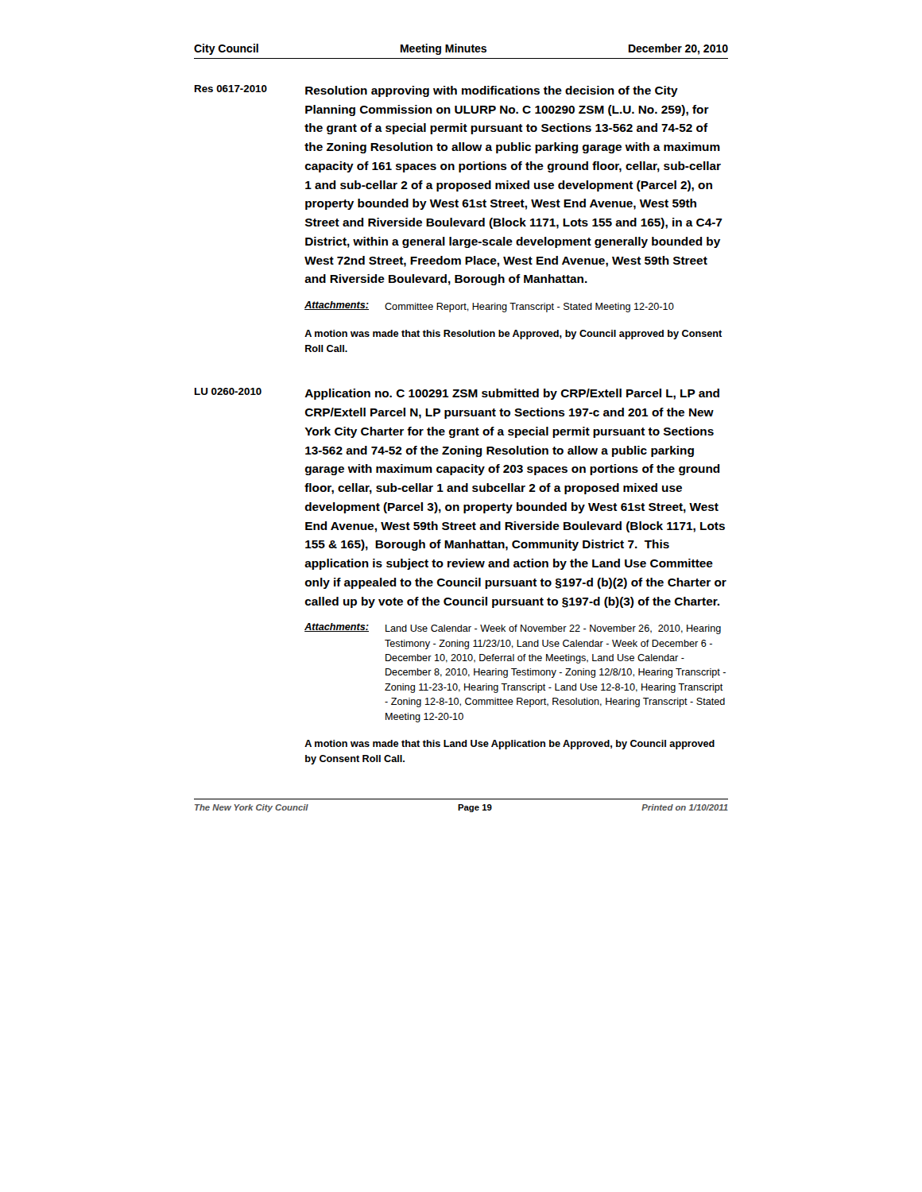City Council
Meeting Minutes
December 20, 2010
Res 0617-2010
Resolution approving with modifications the decision of the City Planning Commission on ULURP No. C 100290 ZSM (L.U. No. 259), for the grant of a special permit pursuant to Sections 13-562 and 74-52 of the Zoning Resolution to allow a public parking garage with a maximum capacity of 161 spaces on portions of the ground floor, cellar, sub-cellar 1 and sub-cellar 2 of a proposed mixed use development (Parcel 2), on property bounded by West 61st Street, West End Avenue, West 59th Street and Riverside Boulevard (Block 1171, Lots 155 and 165), in a C4-7 District, within a general large-scale development generally bounded by West 72nd Street, Freedom Place, West End Avenue, West 59th Street and Riverside Boulevard, Borough of Manhattan.
Attachments:
Committee Report, Hearing Transcript - Stated Meeting 12-20-10
A motion was made that this Resolution be Approved, by Council approved by Consent Roll Call.
LU 0260-2010
Application no. C 100291 ZSM submitted by CRP/Extell Parcel L, LP and CRP/Extell Parcel N, LP pursuant to Sections 197-c and 201 of the New York City Charter for the grant of a special permit pursuant to Sections 13-562 and 74-52 of the Zoning Resolution to allow a public parking garage with maximum capacity of 203 spaces on portions of the ground floor, cellar, sub-cellar 1 and subcellar 2 of a proposed mixed use development (Parcel 3), on property bounded by West 61st Street, West End Avenue, West 59th Street and Riverside Boulevard (Block 1171, Lots 155 & 165), Borough of Manhattan, Community District 7. This application is subject to review and action by the Land Use Committee only if appealed to the Council pursuant to §197-d (b)(2) of the Charter or called up by vote of the Council pursuant to §197-d (b)(3) of the Charter.
Attachments:
Land Use Calendar - Week of November 22 - November 26, 2010, Hearing Testimony - Zoning 11/23/10, Land Use Calendar - Week of December 6 - December 10, 2010, Deferral of the Meetings, Land Use Calendar - December 8, 2010, Hearing Testimony - Zoning 12/8/10, Hearing Transcript - Zoning 11-23-10, Hearing Transcript - Land Use 12-8-10, Hearing Transcript - Zoning 12-8-10, Committee Report, Resolution, Hearing Transcript - Stated Meeting 12-20-10
A motion was made that this Land Use Application be Approved, by Council approved by Consent Roll Call.
The New York City Council
Page 19
Printed on 1/10/2011